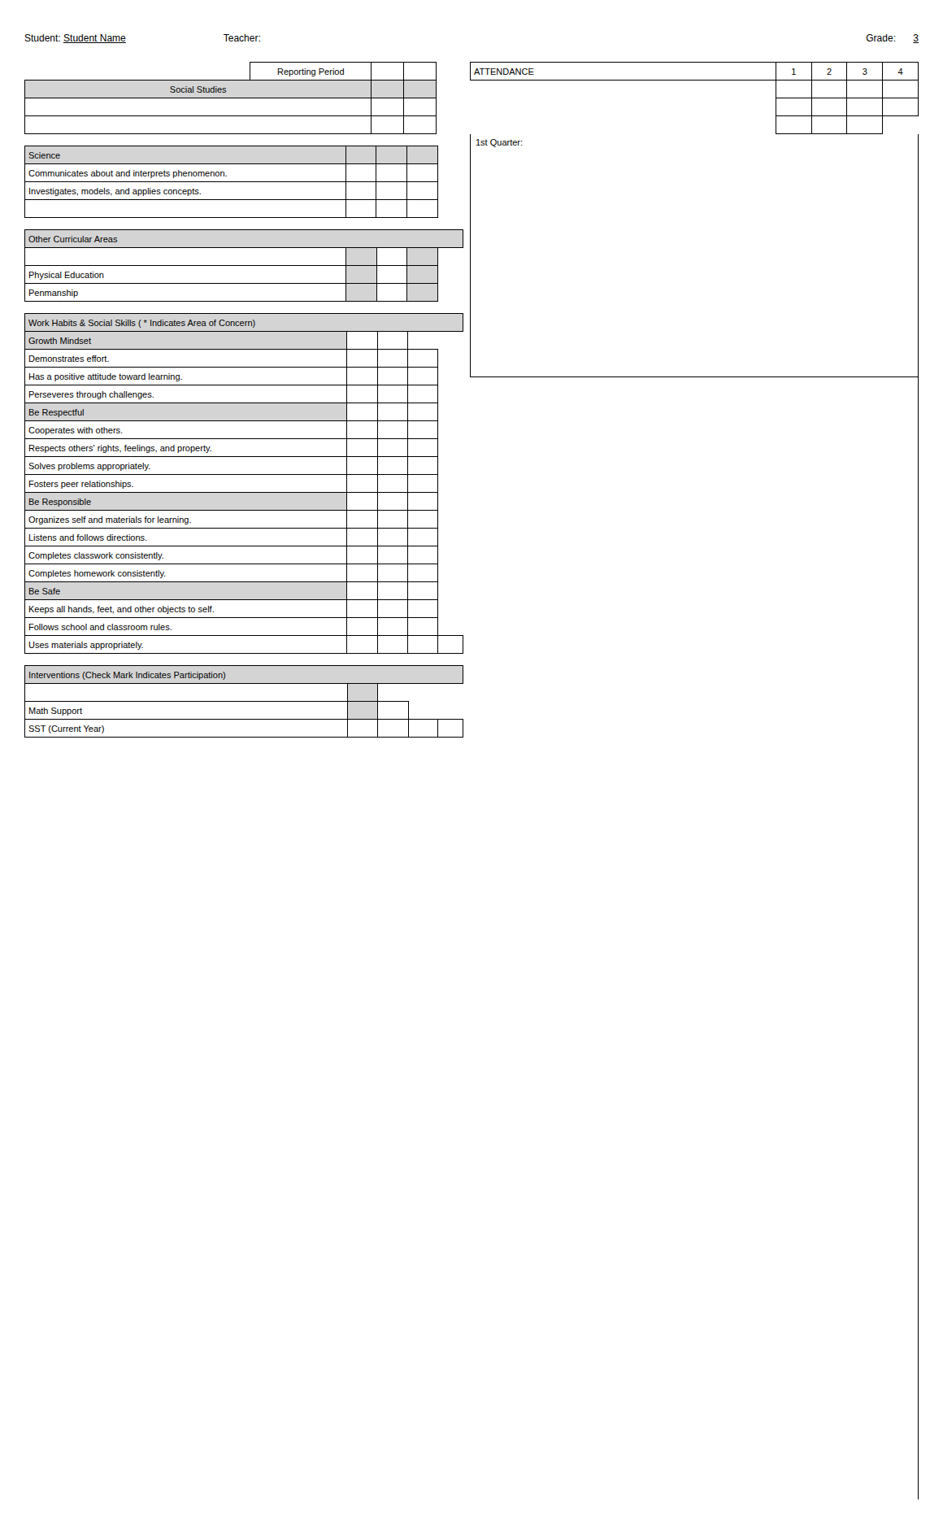Student: Student Name
Teacher:
Grade: 3
| | Reporting Period | | | |
| Social Studies | | | |
| Science | | | | |
| Communicates about and interprets phenomenon. | | | | |
| Investigates, models, and applies concepts. | | | | |
| Other Curricular Areas |
| Physical Education | | | | |
| Penmanship | | | | |
| Work Habits & Social Skills ( * Indicates Area of Concern) |
| Growth Mindset | | | | |
| Demonstrates effort. | | | | |
| Has a positive attitude toward learning. | | | | |
| Perseveres through challenges. | | | | |
| Be Respectful | | | | |
| Cooperates with others. | | | | |
| Respects others' rights, feelings, and property. | | | | |
| Solves problems appropriately. | | | | |
| Fosters peer relationships. | | | | |
| Be Responsible | | | | |
| Organizes self and materials for learning. | | | | |
| Listens and follows directions. | | | | |
| Completes classwork consistently. | | | | |
| Completes homework consistently. | | | | |
| Be Safe | | | | |
| Keeps all hands, feet, and other objects to self. | | | | |
| Follows school and classroom rules. | | | | |
| Uses materials appropriately. | | | | |
| Interventions (Check Mark Indicates Participation) |
| Math Support | | | | |
| SST (Current Year) | | | | |
| ATTENDANCE | 1 | 2 | 3 | 4 |
1st Quarter: